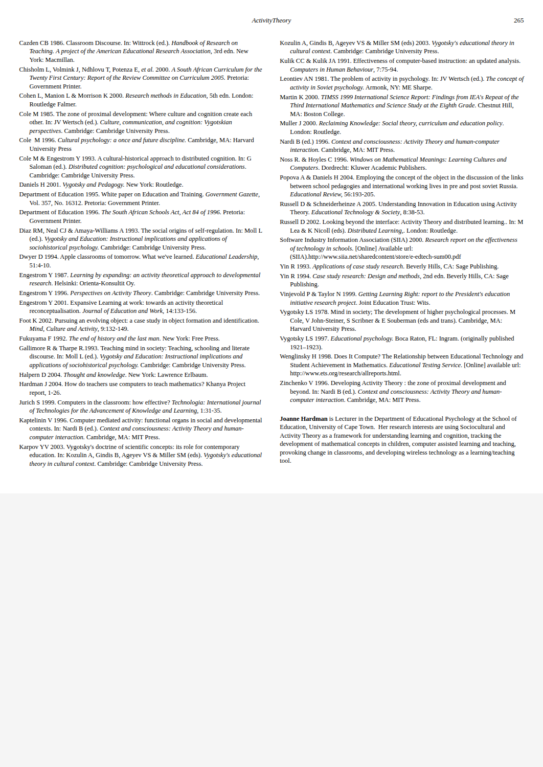ActivityTheory 265
Cazden CB 1986. Classroom Discourse. In: Wittrock (ed.). Handbook of Research on Teaching. A project of the American Educational Research Association, 3rd edn. New York: Macmillan.
Chisholm L, Volmink J, Ndhlovu T, Potenza E, et al. 2000. A South African Curriculum for the Twenty First Century: Report of the Review Committee on Curriculum 2005. Pretoria: Government Printer.
Cohen L, Manion L & Morrison K 2000. Research methods in Education, 5th edn. London: Routledge Falmer.
Cole M 1985. The zone of proximal development: Where culture and cognition create each other. In: JV Wertsch (ed.). Culture, communication, and cognition: Vygotskian perspectives. Cambridge: Cambridge University Press.
Cole M 1996. Cultural psychology: a once and future discipline. Cambridge, MA: Harvard University Press
Cole M & Engestrom Y 1993. A cultural-historical approach to distributed cognition. In: G Saloman (ed.). Distributed cognition: psychological and educational considerations. Cambridge: Cambridge University Press.
Daniels H 2001. Vygotsky and Pedagogy. New York: Routledge.
Department of Education 1995. White paper on Education and Training. Government Gazette, Vol. 357, No. 16312. Pretoria: Government Printer.
Department of Education 1996. The South African Schools Act, Act 84 of 1996. Pretoria: Government Printer.
Diaz RM, Neal CJ & Amaya-Williams A 1993. The social origins of self-regulation. In: Moll L (ed.). Vygotsky and Education: Instructional implications and applications of sociohistorical psychology. Cambridge: Cambridge University Press.
Dwyer D 1994. Apple classrooms of tomorrow. What we've learned. Educational Leadership, 51:4-10.
Engestrom Y 1987. Learning by expanding: an activity theoretical approach to developmental research. Helsinki: Orienta-Konsultit Oy.
Engestrom Y 1996. Perspectives on Activity Theory. Cambridge: Cambridge University Press.
Engestrom Y 2001. Expansive Learning at work: towards an activity theoretical reconceptualisation. Journal of Education and Work, 14:133-156.
Foot K 2002. Pursuing an evolving object: a case study in object formation and identification. Mind, Culture and Activity, 9:132-149.
Fukuyama F 1992. The end of history and the last man. New York: Free Press.
Gallimore R & Tharpe R.1993. Teaching mind in society: Teaching, schooling and literate discourse. In: Moll L (ed.). Vygotsky and Education: Instructional implications and applications of sociohistorical psychology. Cambridge: Cambridge University Press.
Halpern D 2004. Thought and knowledge. New York: Lawrence Erlbaum.
Hardman J 2004. How do teachers use computers to teach mathematics? Khanya Project report, 1-26.
Jurich S 1999. Computers in the classroom: how effective? Technologia: International journal of Technologies for the Advancement of Knowledge and Learning, 1:31-35.
Kaptelinin V 1996. Computer mediated activity: functional organs in social and developmental contexts. In: Nardi B (ed.). Context and consciousness: Activity Theory and human-computer interaction. Cambridge, MA: MIT Press.
Karpov YV 2003. Vygotsky's doctrine of scientific concepts: its role for contemporary education. In: Kozulin A, Gindis B, Ageyev VS & Miller SM (eds). Vygotsky's educational theory in cultural context. Cambridge: Cambridge University Press.
Kozulin A, Gindis B, Ageyev VS & Miller SM (eds) 2003. Vygotsky's educational theory in cultural context. Cambridge: Cambridge University Press.
Kulik CC & Kulik JA 1991. Effectiveness of computer-based instruction: an updated analysis. Computers in Human Behaviour, 7:75-94.
Leontiev AN 1981. The problem of activity in psychology. In: JV Wertsch (ed.). The concept of activity in Soviet psychology. Armonk, NY: ME Sharpe.
Martin K 2000. TIMSS 1999 International Science Report: Findings from IEA's Repeat of the Third International Mathematics and Science Study at the Eighth Grade. Chestnut Hill, MA: Boston College.
Muller J 2000. Reclaiming Knowledge: Social theory, curriculum and education policy. London: Routledge.
Nardi B (ed.) 1996. Context and consciousness: Activity Theory and human-computer interaction. Cambridge, MA: MIT Press.
Noss R. & Hoyles C 1996. Windows on Mathematical Meanings: Learning Cultures and Computers. Dordrecht: Kluwer Academic Publishers.
Popova A & Daniels H 2004. Employing the concept of the object in the discussion of the links between school pedagogies and international working lives in pre and post soviet Russia. Educational Review, 56:193-205.
Russell D & Schneiderheinze A 2005. Understanding Innovation in Education using Activity Theory. Educational Technology & Society, 8:38-53.
Russell D 2002. Looking beyond the interface: Activity Theory and distributed learning.. In: M Lea & K Nicoll (eds). Distributed Learning,. London: Routledge.
Software Industry Information Association (SIIA) 2000. Research report on the effectiveness of technology in schools. [Online] Available url: (SIIA).http://www.siia.net/sharedcontent/store/e-edtech-sum00.pdf
Yin R 1993. Applications of case study research. Beverly Hills, CA: Sage Publishing.
Yin R 1994. Case study research: Design and methods, 2nd edn. Beverly Hills, CA: Sage Publishing.
Vinjevold P & Taylor N 1999. Getting Learning Right: report to the President's education initiative research project. Joint Education Trust: Wits.
Vygotsky LS 1978. Mind in society; The development of higher psychological processes. M Cole, V John-Steiner, S Scribner & E Souberman (eds and trans). Cambridge, MA: Harvard University Press.
Vygotsky LS 1997. Educational psychology. Boca Raton, FL: Ingram. (originally published 1921–1923).
Wenglinsky H 1998. Does It Compute? The Relationship between Educational Technology and Student Achievement in Mathematics. Educational Testing Service. [Online] available url: http://www.ets.org/research/allreports.html.
Zinchenko V 1996. Developing Activity Theory : the zone of proximal development and beyond. In: Nardi B (ed.). Context and consciousness: Activity Theory and human-computer interaction. Cambridge, MA: MIT Press.
Joanne Hardman is Lecturer in the Department of Educational Psychology at the School of Education, University of Cape Town. Her research interests are using Sociocultural and Activity Theory as a framework for understanding learning and cognition, tracking the development of mathematical concepts in children, computer assisted learning and teaching, provoking change in classrooms, and developing wireless technology as a learning/teaching tool.